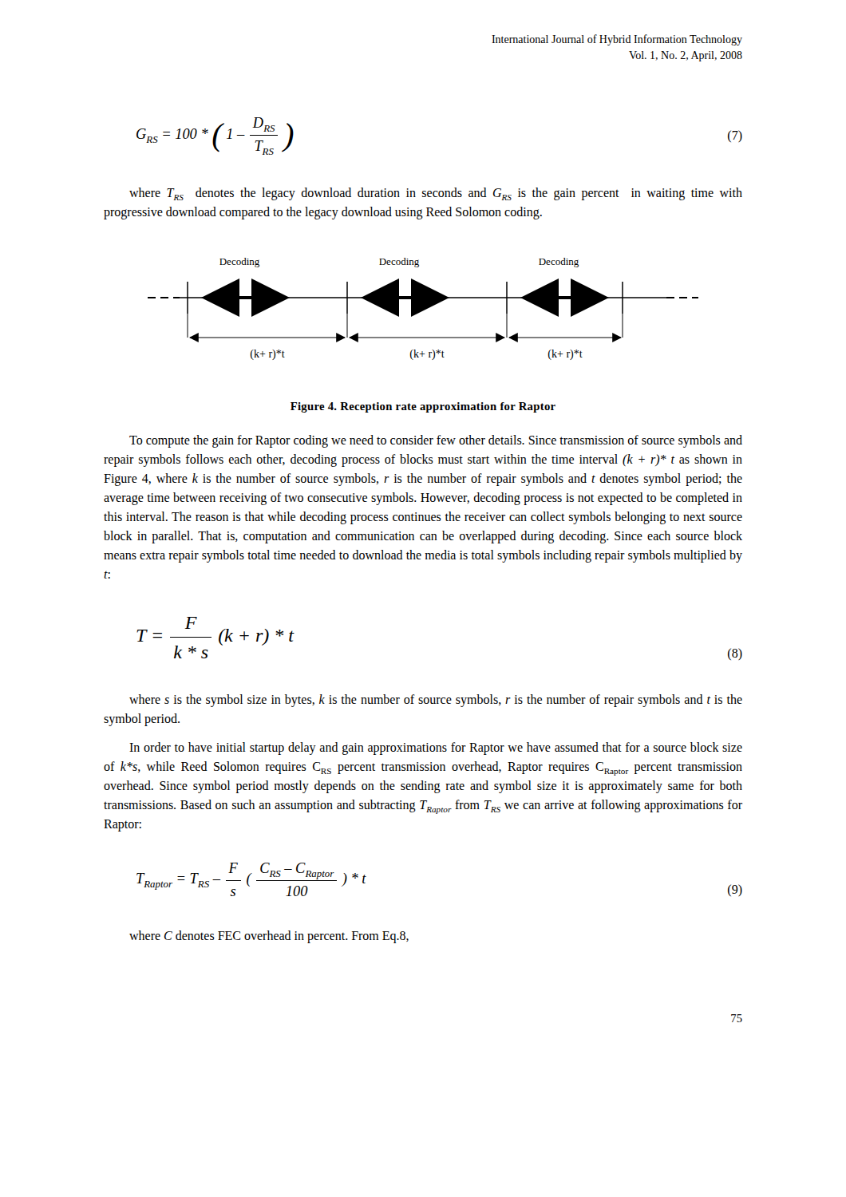International Journal of Hybrid Information Technology
Vol. 1, No. 2, April, 2008
GRS = 100 * ( 1 – DRS TRS )
(7)
where TRS denotes the legacy download duration in seconds and GRS is the gain percent in waiting time with progressive download compared to the legacy download using Reed Solomon coding.
Decoding Decoding Decoding (k+ r)*t (k+ r)*t (k+ r)*t
Figure 4. Reception rate approximation for Raptor
To compute the gain for Raptor coding we need to consider few other details. Since transmission of source symbols and repair symbols follows each other, decoding process of blocks must start within the time interval (k + r)* t as shown in Figure 4, where k is the number of source symbols, r is the number of repair symbols and t denotes symbol period; the average time between receiving of two consecutive symbols. However, decoding process is not expected to be completed in this interval. The reason is that while decoding process continues the receiver can collect symbols belonging to next source block in parallel. That is, computation and communication can be overlapped during decoding. Since each source block means extra repair symbols total time needed to download the media is total symbols including repair symbols multiplied by t:
T = F k * s (k + r) * t
(8)
where s is the symbol size in bytes, k is the number of source symbols, r is the number of repair symbols and t is the symbol period.
In order to have initial startup delay and gain approximations for Raptor we have assumed that for a source block size of k*s, while Reed Solomon requires CRS percent transmission overhead, Raptor requires CRaptor percent transmission overhead. Since symbol period mostly depends on the sending rate and symbol size it is approximately same for both transmissions. Based on such an assumption and subtracting TRaptor from TRS we can arrive at following approximations for Raptor:
TRaptor = TRS – F s ( CRS – CRaptor 100 ) * t
(9)
where C denotes FEC overhead in percent. From Eq.8,
75